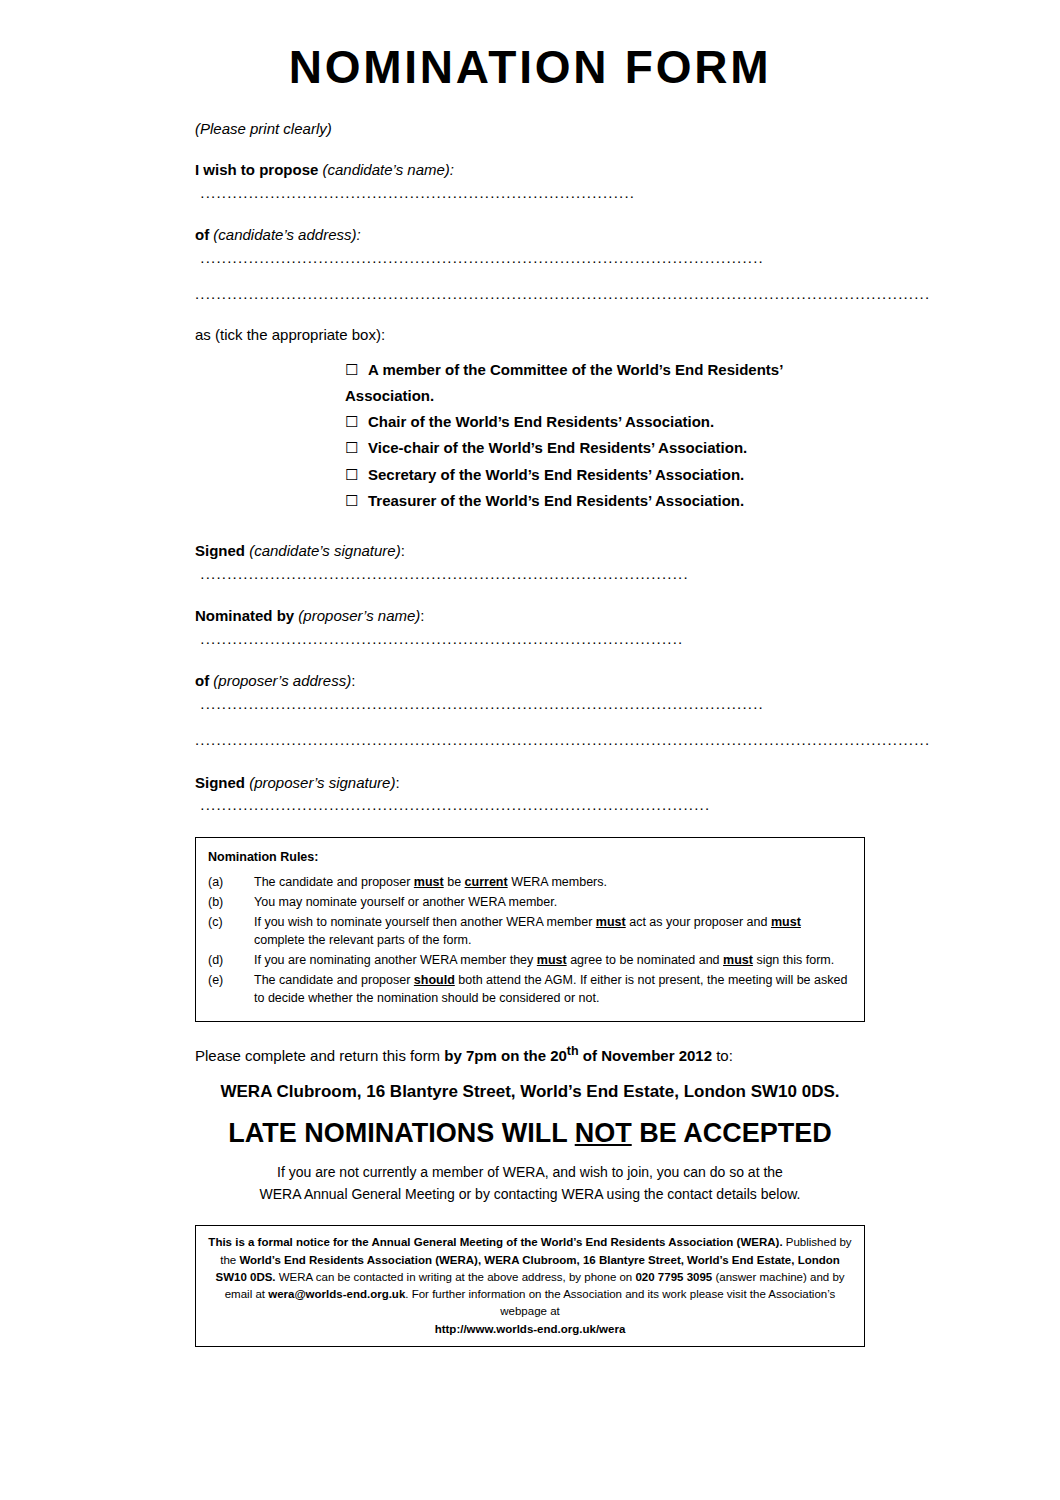NOMINATION FORM
(Please print clearly)
I wish to propose (candidate’s name): .................................................................................
of (candidate’s address): ......................................................................................................... .........................................................................................................................................
as (tick the appropriate box):
☐A member of the Committee of the World’s End Residents’ Association.
☐Chair of the World’s End Residents’ Association.
☐Vice-chair of the World’s End Residents’ Association.
☐Secretary of the World’s End Residents’ Association.
☐Treasurer of the World’s End Residents’ Association.
Signed (candidate’s signature): ...........................................................................................
Nominated by (proposer’s name): ..........................................................................................
of (proposer’s address): ......................................................................................................... .........................................................................................................................................
Signed (proposer’s signature): ...............................................................................................
Nomination Rules:
| (a) | The candidate and proposer must be current WERA members. |
| (b) | You may nominate yourself or another WERA member. |
| (c) | If you wish to nominate yourself then another WERA member must act as your proposer and must complete the relevant parts of the form. |
| (d) | If you are nominating another WERA member they must agree to be nominated and must sign this form. |
| (e) | The candidate and proposer should both attend the AGM. If either is not present, the meeting will be asked to decide whether the nomination should be considered or not. |
Please complete and return this form by 7pm on the 20th of November 2012 to:
WERA Clubroom, 16 Blantyre Street, World’s End Estate, London SW10 0DS.
LATE NOMINATIONS WILL NOT BE ACCEPTED
If you are not currently a member of WERA, and wish to join, you can do so at the
WERA Annual General Meeting or by contacting WERA using the contact details below.
This is a formal notice for the Annual General Meeting of the World’s End Residents Association (WERA). Published by the World’s End Residents Association (WERA), WERA Clubroom, 16 Blantyre Street, World’s End Estate, London SW10 0DS. WERA can be contacted in writing at the above address, by phone on 020 7795 3095 (answer machine) and by email at wera@worlds-end.org.uk. For further information on the Association and its work please visit the Association’s webpage at
http://www.worlds-end.org.uk/wera